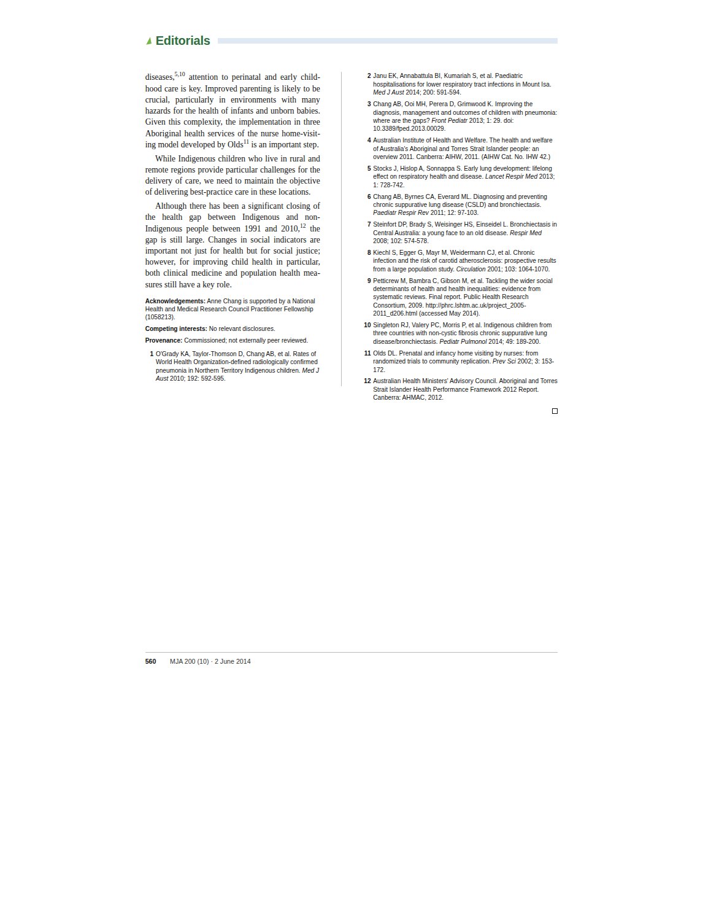Editorials
diseases,5,10 attention to perinatal and early childhood care is key. Improved parenting is likely to be crucial, particularly in environments with many hazards for the health of infants and unborn babies. Given this complexity, the implementation in three Aboriginal health services of the nurse home-visiting model developed by Olds11 is an important step.
While Indigenous children who live in rural and remote regions provide particular challenges for the delivery of care, we need to maintain the objective of delivering best-practice care in these locations.
Although there has been a significant closing of the health gap between Indigenous and non-Indigenous people between 1991 and 2010,12 the gap is still large. Changes in social indicators are important not just for health but for social justice; however, for improving child health in particular, both clinical medicine and population health measures still have a key role.
Acknowledgements: Anne Chang is supported by a National Health and Medical Research Council Practitioner Fellowship (1058213).
Competing interests: No relevant disclosures.
Provenance: Commissioned; not externally peer reviewed.
O'Grady KA, Taylor-Thomson D, Chang AB, et al. Rates of World Health Organization-defined radiologically confirmed pneumonia in Northern Territory Indigenous children. Med J Aust 2010; 192: 592-595.
Janu EK, Annabattula BI, Kumariah S, et al. Paediatric hospitalisations for lower respiratory tract infections in Mount Isa. Med J Aust 2014; 200: 591-594.
Chang AB, Ooi MH, Perera D, Grimwood K. Improving the diagnosis, management and outcomes of children with pneumonia: where are the gaps? Front Pediatr 2013; 1: 29. doi: 10.3389/fped.2013.00029.
Australian Institute of Health and Welfare. The health and welfare of Australia's Aboriginal and Torres Strait Islander people: an overview 2011. Canberra: AIHW, 2011. (AIHW Cat. No. IHW 42.)
Stocks J, Hislop A, Sonnappa S. Early lung development: lifelong effect on respiratory health and disease. Lancet Respir Med 2013; 1: 728-742.
Chang AB, Byrnes CA, Everard ML. Diagnosing and preventing chronic suppurative lung disease (CSLD) and bronchiectasis. Paediatr Respir Rev 2011; 12: 97-103.
Steinfort DP, Brady S, Weisinger HS, Einseidel L. Bronchiectasis in Central Australia: a young face to an old disease. Respir Med 2008; 102: 574-578.
Kiechl S, Egger G, Mayr M, Weidermann CJ, et al. Chronic infection and the risk of carotid atherosclerosis: prospective results from a large population study. Circulation 2001; 103: 1064-1070.
Petticrew M, Bambra C, Gibson M, et al. Tackling the wider social determinants of health and health inequalities: evidence from systematic reviews. Final report. Public Health Research Consortium, 2009. http://phrc.lshtm.ac.uk/project_2005-2011_d206.html (accessed May 2014).
Singleton RJ, Valery PC, Morris P, et al. Indigenous children from three countries with non-cystic fibrosis chronic suppurative lung disease/bronchiectasis. Pediatr Pulmonol 2014; 49: 189-200.
Olds DL. Prenatal and infancy home visiting by nurses: from randomized trials to community replication. Prev Sci 2002; 3: 153-172.
Australian Health Ministers' Advisory Council. Aboriginal and Torres Strait Islander Health Performance Framework 2012 Report. Canberra: AHMAC, 2012.
560 MJA 200 (10) · 2 June 2014